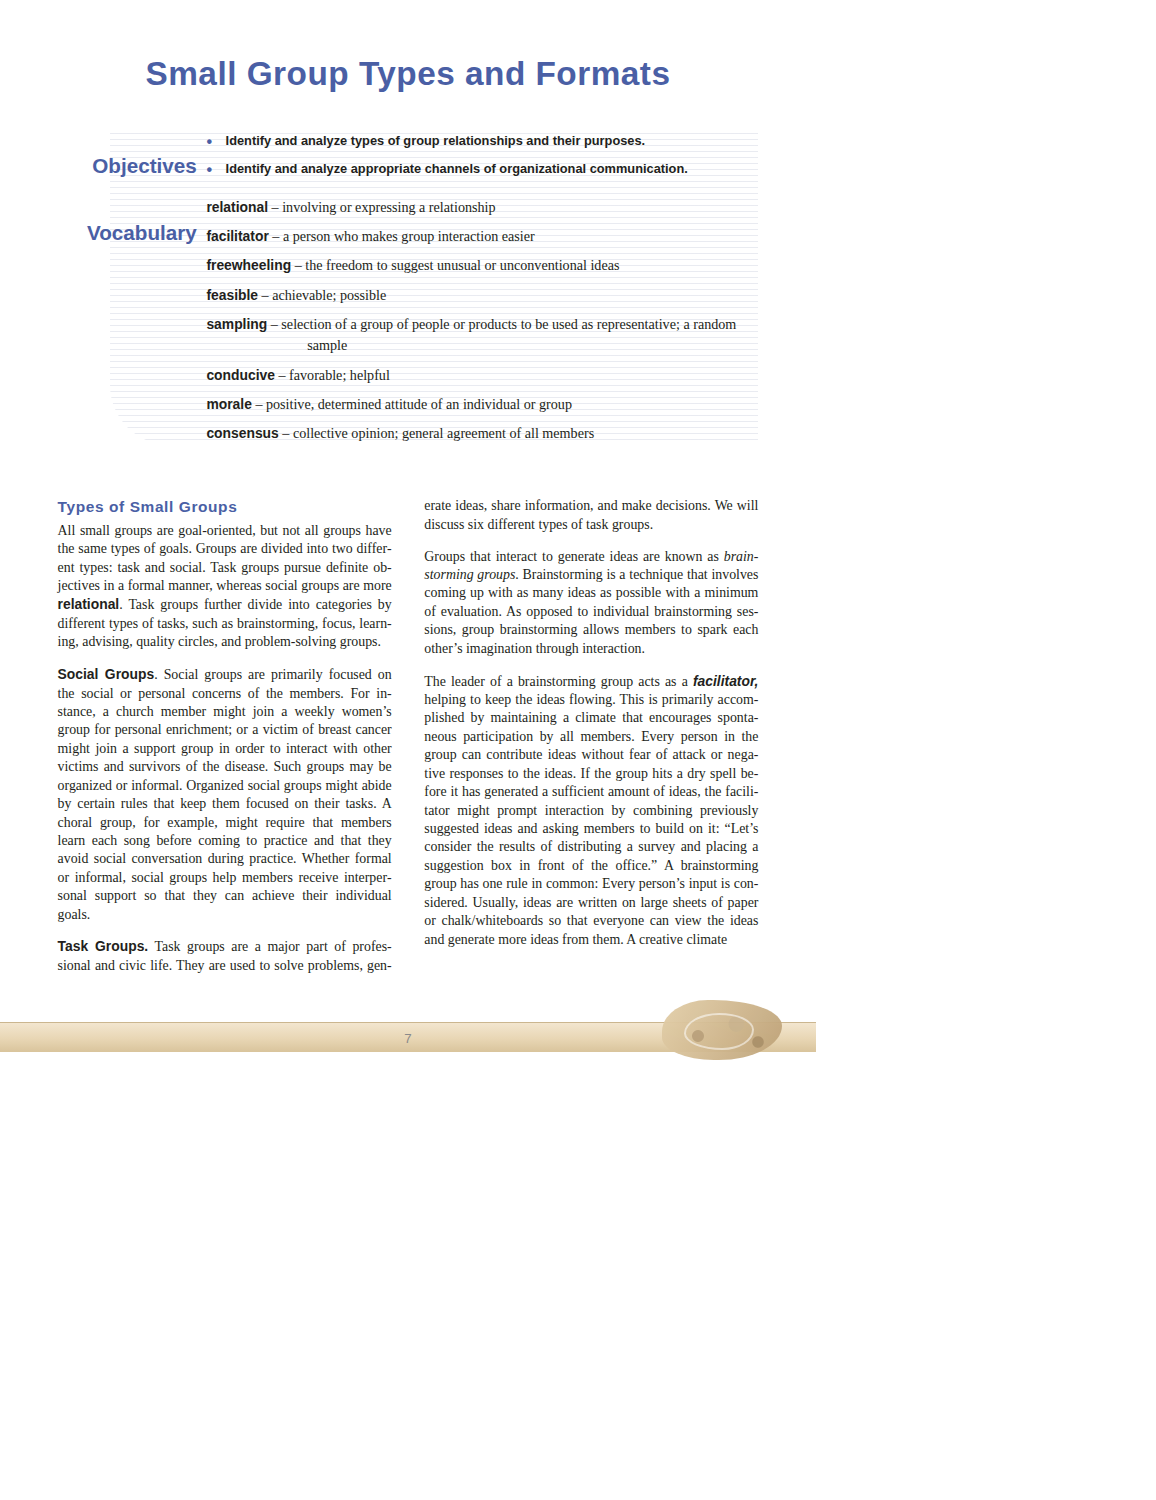Small Group Types and Formats
Objectives
Vocabulary
Identify and analyze types of group relationships and their purposes.
Identify and analyze appropriate channels of organizational communication.
relational
– involving or expressing a relationship
facilitator
– a person who makes group interaction easier
freewheeling
– the freedom to suggest unusual or unconventional ideas
feasible
– achievable; possible
sampling
– selection of a group of people or products to be used as representative; a random sample
conducive
– favorable; helpful
morale
– positive, determined attitude of an individual or group
consensus
– collective opinion; general agreement of all members
Types of Small Groups
All small groups are goal-oriented, but not all groups have the same types of goals. Groups are divided into two different types: task and social. Task groups pursue definite objectives in a formal manner, whereas social groups are more relational. Task groups further divide into categories by different types of tasks, such as brainstorming, focus, learning, advising, quality circles, and problem-solving groups.
Social Groups. Social groups are primarily focused on the social or personal concerns of the members. For instance, a church member might join a weekly women’s group for personal enrichment; or a victim of breast cancer might join a support group in order to interact with other victims and survivors of the disease. Such groups may be organized or informal. Organized social groups might abide by certain rules that keep them focused on their tasks. A choral group, for example, might require that members learn each song before coming to practice and that they avoid social conversation during practice. Whether formal or informal, social groups help members receive interpersonal support so that they can achieve their individual goals.
Task Groups. Task groups are a major part of professional and civic life. They are used to solve problems, generate ideas, share information, and make decisions. We will discuss six different types of task groups.
Groups that interact to generate ideas are known as brainstorming groups. Brainstorming is a technique that involves coming up with as many ideas as possible with a minimum of evaluation. As opposed to individual brainstorming sessions, group brainstorming allows members to spark each other’s imagination through interaction.
The leader of a brainstorming group acts as a facilitator, helping to keep the ideas flowing. This is primarily accomplished by maintaining a climate that encourages spontaneous participation by all members. Every person in the group can contribute ideas without fear of attack or negative responses to the ideas. If the group hits a dry spell before it has generated a sufficient amount of ideas, the facilitator might prompt interaction by combining previously suggested ideas and asking members to build on it: “Let’s consider the results of distributing a survey and placing a suggestion box in front of the office.” A brainstorming group has one rule in common: Every person’s input is considered. Usually, ideas are written on large sheets of paper or chalk/whiteboards so that everyone can view the ideas and generate more ideas from them. A creative climate
7